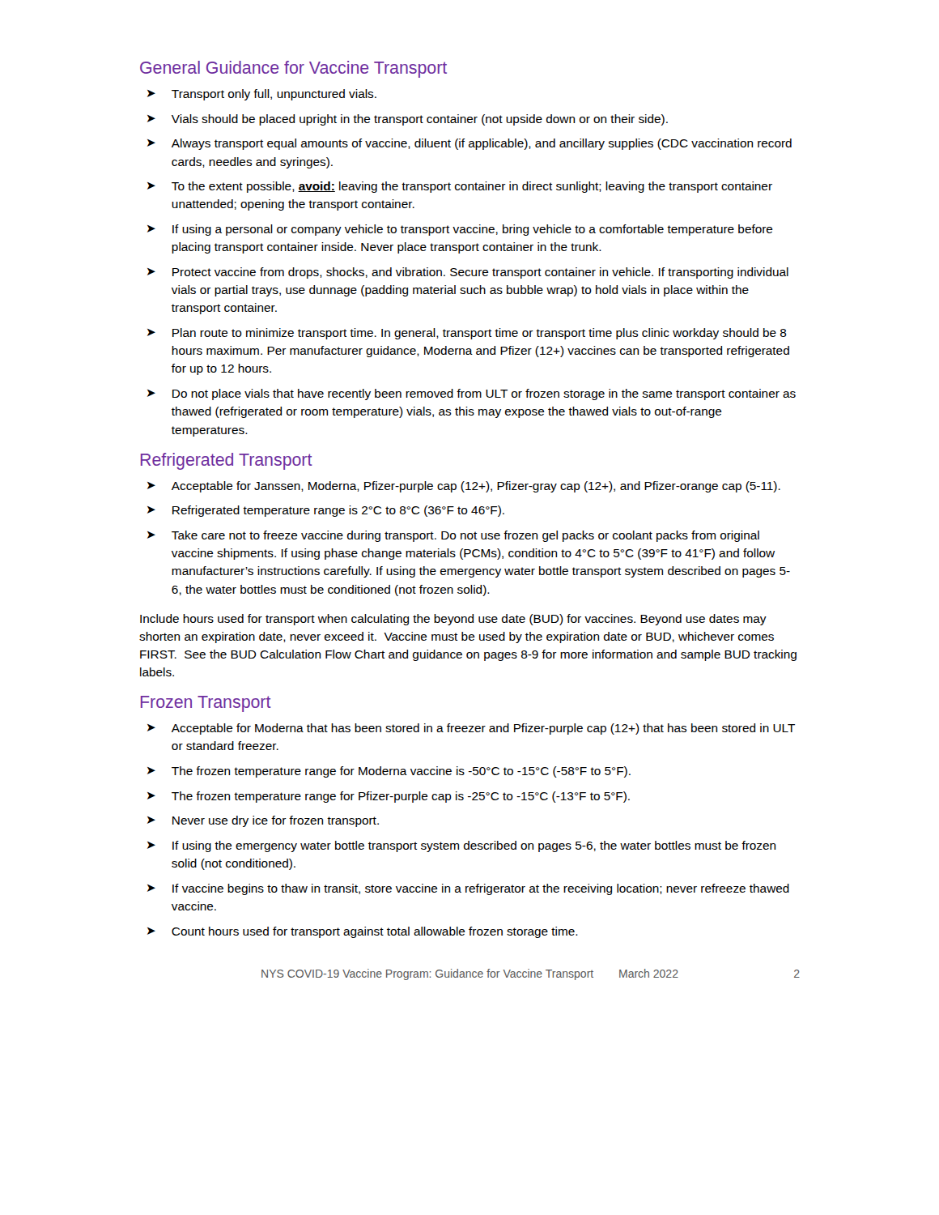General Guidance for Vaccine Transport
Transport only full, unpunctured vials.
Vials should be placed upright in the transport container (not upside down or on their side).
Always transport equal amounts of vaccine, diluent (if applicable), and ancillary supplies (CDC vaccination record cards, needles and syringes).
To the extent possible, avoid: leaving the transport container in direct sunlight; leaving the transport container unattended; opening the transport container.
If using a personal or company vehicle to transport vaccine, bring vehicle to a comfortable temperature before placing transport container inside. Never place transport container in the trunk.
Protect vaccine from drops, shocks, and vibration. Secure transport container in vehicle. If transporting individual vials or partial trays, use dunnage (padding material such as bubble wrap) to hold vials in place within the transport container.
Plan route to minimize transport time. In general, transport time or transport time plus clinic workday should be 8 hours maximum. Per manufacturer guidance, Moderna and Pfizer (12+) vaccines can be transported refrigerated for up to 12 hours.
Do not place vials that have recently been removed from ULT or frozen storage in the same transport container as thawed (refrigerated or room temperature) vials, as this may expose the thawed vials to out-of-range temperatures.
Refrigerated Transport
Acceptable for Janssen, Moderna, Pfizer-purple cap (12+), Pfizer-gray cap (12+), and Pfizer-orange cap (5-11).
Refrigerated temperature range is 2°C to 8°C (36°F to 46°F).
Take care not to freeze vaccine during transport. Do not use frozen gel packs or coolant packs from original vaccine shipments. If using phase change materials (PCMs), condition to 4°C to 5°C (39°F to 41°F) and follow manufacturer’s instructions carefully. If using the emergency water bottle transport system described on pages 5-6, the water bottles must be conditioned (not frozen solid).
Include hours used for transport when calculating the beyond use date (BUD) for vaccines. Beyond use dates may shorten an expiration date, never exceed it. Vaccine must be used by the expiration date or BUD, whichever comes FIRST. See the BUD Calculation Flow Chart and guidance on pages 8-9 for more information and sample BUD tracking labels.
Frozen Transport
Acceptable for Moderna that has been stored in a freezer and Pfizer-purple cap (12+) that has been stored in ULT or standard freezer.
The frozen temperature range for Moderna vaccine is -50°C to -15°C (-58°F to 5°F).
The frozen temperature range for Pfizer-purple cap is -25°C to -15°C (-13°F to 5°F).
Never use dry ice for frozen transport.
If using the emergency water bottle transport system described on pages 5-6, the water bottles must be frozen solid (not conditioned).
If vaccine begins to thaw in transit, store vaccine in a refrigerator at the receiving location; never refreeze thawed vaccine.
Count hours used for transport against total allowable frozen storage time.
NYS COVID-19 Vaccine Program: Guidance for Vaccine Transport March 2022 2